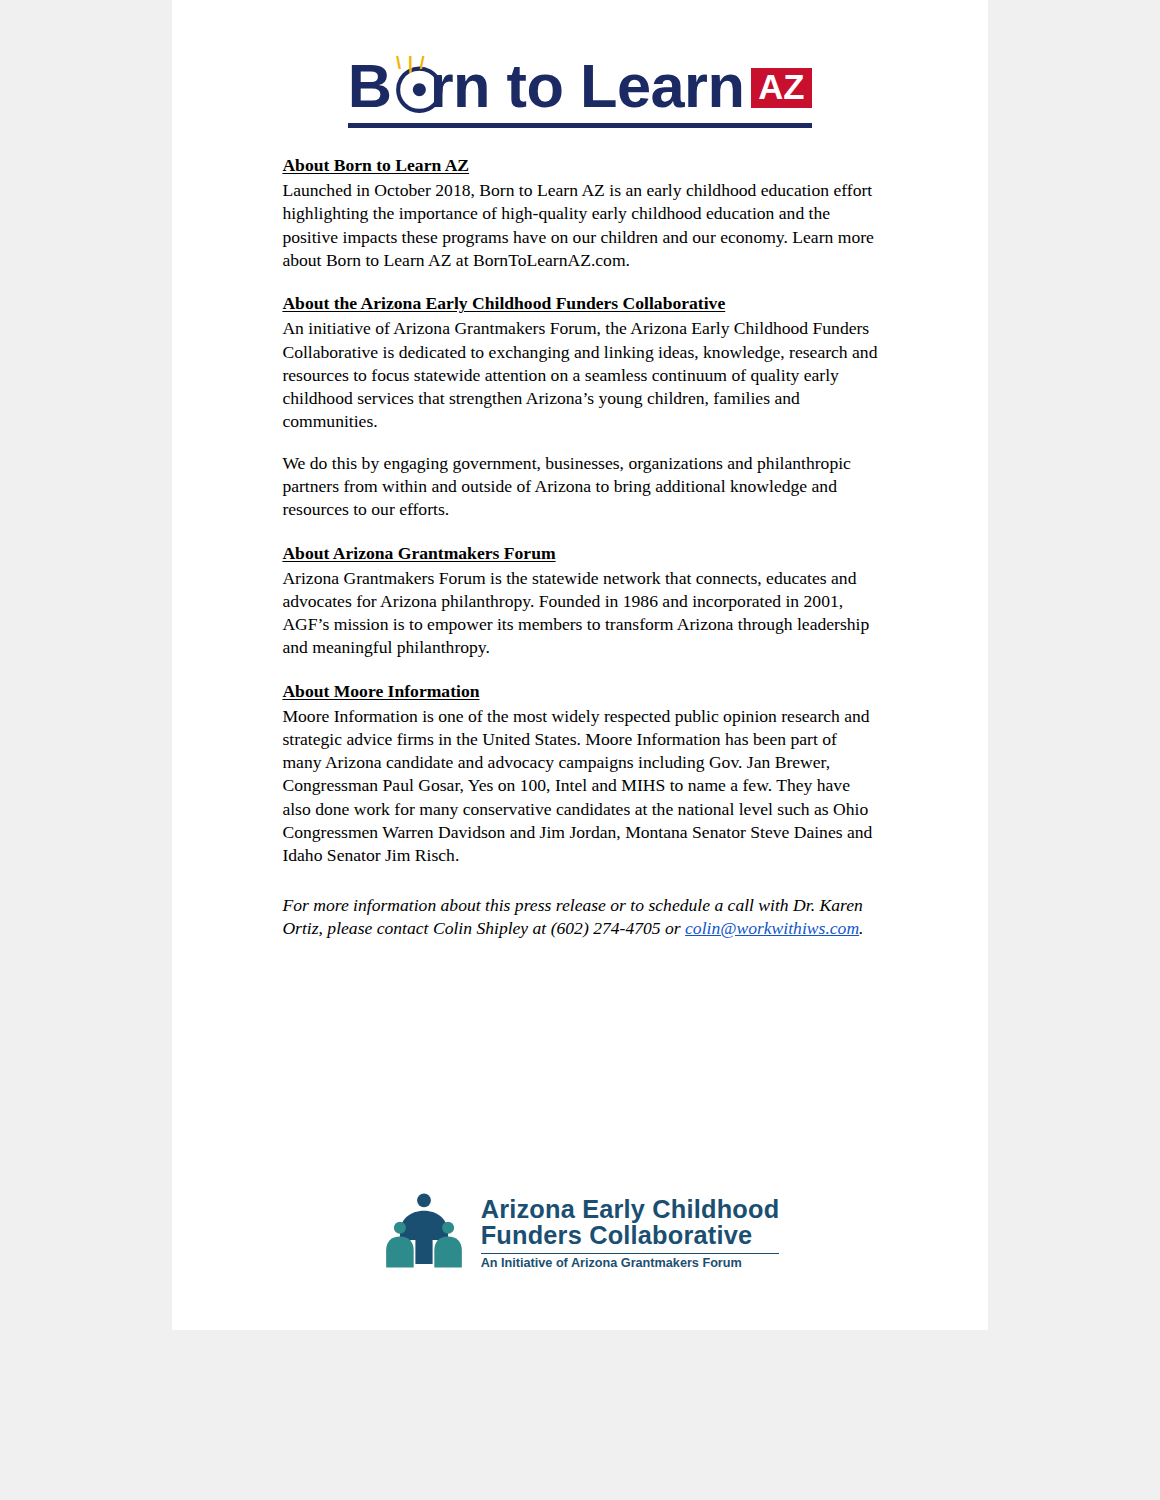B\ | /☉rn to Learn AZ
About Born to Learn AZ
Launched in October 2018, Born to Learn AZ is an early childhood education effort highlighting the importance of high-quality early childhood education and the positive impacts these programs have on our children and our economy. Learn more about Born to Learn AZ at BornToLearnAZ.com.
About the Arizona Early Childhood Funders Collaborative
An initiative of Arizona Grantmakers Forum, the Arizona Early Childhood Funders Collaborative is dedicated to exchanging and linking ideas, knowledge, research and resources to focus statewide attention on a seamless continuum of quality early childhood services that strengthen Arizona’s young children, families and communities.
We do this by engaging government, businesses, organizations and philanthropic partners from within and outside of Arizona to bring additional knowledge and resources to our efforts.
About Arizona Grantmakers Forum
Arizona Grantmakers Forum is the statewide network that connects, educates and advocates for Arizona philanthropy. Founded in 1986 and incorporated in 2001, AGF’s mission is to empower its members to transform Arizona through leadership and meaningful philanthropy.
About Moore Information
Moore Information is one of the most widely respected public opinion research and strategic advice firms in the United States. Moore Information has been part of many Arizona candidate and advocacy campaigns including Gov. Jan Brewer, Congressman Paul Gosar, Yes on 100, Intel and MIHS to name a few. They have also done work for many conservative candidates at the national level such as Ohio Congressmen Warren Davidson and Jim Jordan, Montana Senator Steve Daines and Idaho Senator Jim Risch.
For more information about this press release or to schedule a call with Dr. Karen Ortiz, please contact Colin Shipley at (602) 274-4705 or colin@workwithiws.com.
Arizona Early Childhood Funders Collaborative An Initiative of Arizona Grantmakers Forum